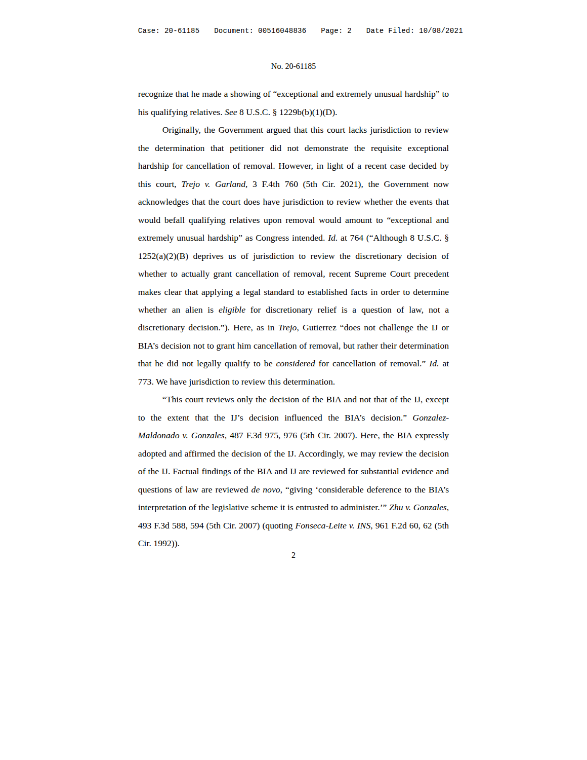Case: 20-61185 Document: 00516048836 Page: 2 Date Filed: 10/08/2021
No. 20-61185
recognize that he made a showing of “exceptional and extremely unusual hardship” to his qualifying relatives. See 8 U.S.C. § 1229b(b)(1)(D).
Originally, the Government argued that this court lacks jurisdiction to review the determination that petitioner did not demonstrate the requisite exceptional hardship for cancellation of removal. However, in light of a recent case decided by this court, Trejo v. Garland, 3 F.4th 760 (5th Cir. 2021), the Government now acknowledges that the court does have jurisdiction to review whether the events that would befall qualifying relatives upon removal would amount to “exceptional and extremely unusual hardship” as Congress intended. Id. at 764 (“Although 8 U.S.C. § 1252(a)(2)(B) deprives us of jurisdiction to review the discretionary decision of whether to actually grant cancellation of removal, recent Supreme Court precedent makes clear that applying a legal standard to established facts in order to determine whether an alien is eligible for discretionary relief is a question of law, not a discretionary decision.”). Here, as in Trejo, Gutierrez “does not challenge the IJ or BIA’s decision not to grant him cancellation of removal, but rather their determination that he did not legally qualify to be considered for cancellation of removal.” Id. at 773. We have jurisdiction to review this determination.
“This court reviews only the decision of the BIA and not that of the IJ, except to the extent that the IJ’s decision influenced the BIA’s decision.” Gonzalez-Maldonado v. Gonzales, 487 F.3d 975, 976 (5th Cir. 2007). Here, the BIA expressly adopted and affirmed the decision of the IJ. Accordingly, we may review the decision of the IJ. Factual findings of the BIA and IJ are reviewed for substantial evidence and questions of law are reviewed de novo, “giving ‘considerable deference to the BIA’s interpretation of the legislative scheme it is entrusted to administer.’” Zhu v. Gonzales, 493 F.3d 588, 594 (5th Cir. 2007) (quoting Fonseca-Leite v. INS, 961 F.2d 60, 62 (5th Cir. 1992)).
2